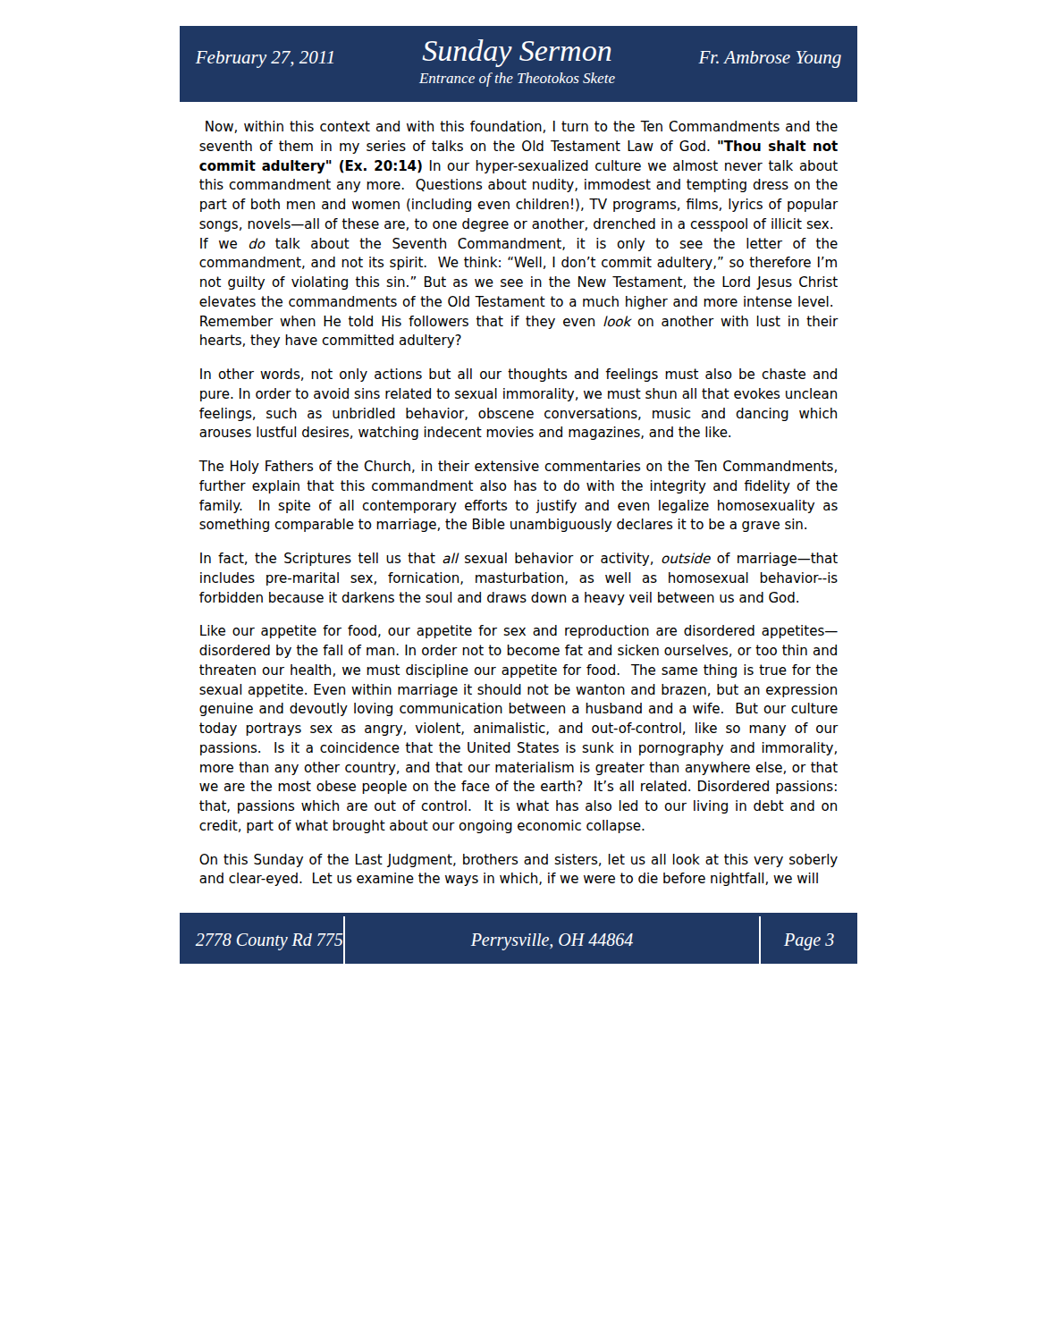February 27, 2011
Sunday Sermon
Entrance of the Theotokos Skete
Fr. Ambrose Young
Now, within this context and with this foundation, I turn to the Ten Commandments and the seventh of them in my series of talks on the Old Testament Law of God. "Thou shalt not commit adultery" (Ex. 20:14) In our hyper-sexualized culture we almost never talk about this commandment any more. Questions about nudity, immodest and tempting dress on the part of both men and women (including even children!), TV programs, films, lyrics of popular songs, novels—all of these are, to one degree or another, drenched in a cesspool of illicit sex. If we do talk about the Seventh Commandment, it is only to see the letter of the commandment, and not its spirit. We think: “Well, I don’t commit adultery,” so therefore I’m not guilty of violating this sin.” But as we see in the New Testament, the Lord Jesus Christ elevates the commandments of the Old Testament to a much higher and more intense level. Remember when He told His followers that if they even look on another with lust in their hearts, they have committed adultery?
In other words, not only actions but all our thoughts and feelings must also be chaste and pure. In order to avoid sins related to sexual immorality, we must shun all that evokes unclean feelings, such as unbridled behavior, obscene conversations, music and dancing which arouses lustful desires, watching indecent movies and magazines, and the like.
The Holy Fathers of the Church, in their extensive commentaries on the Ten Commandments, further explain that this commandment also has to do with the integrity and fidelity of the family. In spite of all contemporary efforts to justify and even legalize homosexuality as something comparable to marriage, the Bible unambiguously declares it to be a grave sin.
In fact, the Scriptures tell us that all sexual behavior or activity, outside of marriage—that includes pre-marital sex, fornication, masturbation, as well as homosexual behavior--is forbidden because it darkens the soul and draws down a heavy veil between us and God.
Like our appetite for food, our appetite for sex and reproduction are disordered appetites—disordered by the fall of man. In order not to become fat and sicken ourselves, or too thin and threaten our health, we must discipline our appetite for food. The same thing is true for the sexual appetite. Even within marriage it should not be wanton and brazen, but an expression genuine and devoutly loving communication between a husband and a wife. But our culture today portrays sex as angry, violent, animalistic, and out-of-control, like so many of our passions. Is it a coincidence that the United States is sunk in pornography and immorality, more than any other country, and that our materialism is greater than anywhere else, or that we are the most obese people on the face of the earth? It’s all related. Disordered passions: that, passions which are out of control. It is what has also led to our living in debt and on credit, part of what brought about our ongoing economic collapse.
On this Sunday of the Last Judgment, brothers and sisters, let us all look at this very soberly and clear-eyed. Let us examine the ways in which, if we were to die before nightfall, we will
2778 County Rd 775
Perrysville, OH 44864
Page 3